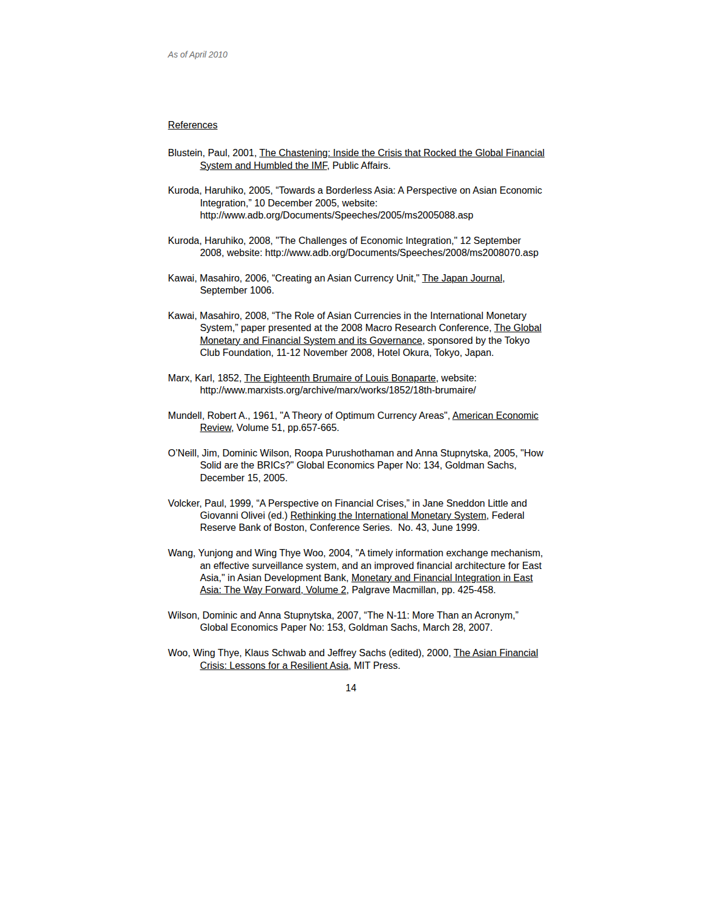As of April 2010
References
Blustein, Paul, 2001, The Chastening: Inside the Crisis that Rocked the Global Financial System and Humbled the IMF, Public Affairs.
Kuroda, Haruhiko, 2005, “Towards a Borderless Asia: A Perspective on Asian Economic Integration,” 10 December 2005, website: http://www.adb.org/Documents/Speeches/2005/ms2005088.asp
Kuroda, Haruhiko, 2008, "The Challenges of Economic Integration," 12 September 2008, website: http://www.adb.org/Documents/Speeches/2008/ms2008070.asp
Kawai, Masahiro, 2006, “Creating an Asian Currency Unit," The Japan Journal, September 1006.
Kawai, Masahiro, 2008, “The Role of Asian Currencies in the International Monetary System,” paper presented at the 2008 Macro Research Conference, The Global Monetary and Financial System and its Governance, sponsored by the Tokyo Club Foundation, 11-12 November 2008, Hotel Okura, Tokyo, Japan.
Marx, Karl, 1852, The Eighteenth Brumaire of Louis Bonaparte, website: http://www.marxists.org/archive/marx/works/1852/18th-brumaire/
Mundell, Robert A., 1961, "A Theory of Optimum Currency Areas", American Economic Review, Volume 51, pp.657-665.
O’Neill, Jim, Dominic Wilson, Roopa Purushothaman and Anna Stupnytska, 2005, "How Solid are the BRICs?" Global Economics Paper No: 134, Goldman Sachs, December 15, 2005.
Volcker, Paul, 1999, “A Perspective on Financial Crises,” in Jane Sneddon Little and Giovanni Olivei (ed.) Rethinking the International Monetary System, Federal Reserve Bank of Boston, Conference Series. No. 43, June 1999.
Wang, Yunjong and Wing Thye Woo, 2004, "A timely information exchange mechanism, an effective surveillance system, and an improved financial architecture for East Asia," in Asian Development Bank, Monetary and Financial Integration in East Asia: The Way Forward, Volume 2, Palgrave Macmillan, pp. 425-458.
Wilson, Dominic and Anna Stupnytska, 2007, “The N-11: More Than an Acronym,” Global Economics Paper No: 153, Goldman Sachs, March 28, 2007.
Woo, Wing Thye, Klaus Schwab and Jeffrey Sachs (edited), 2000, The Asian Financial Crisis: Lessons for a Resilient Asia, MIT Press.
14